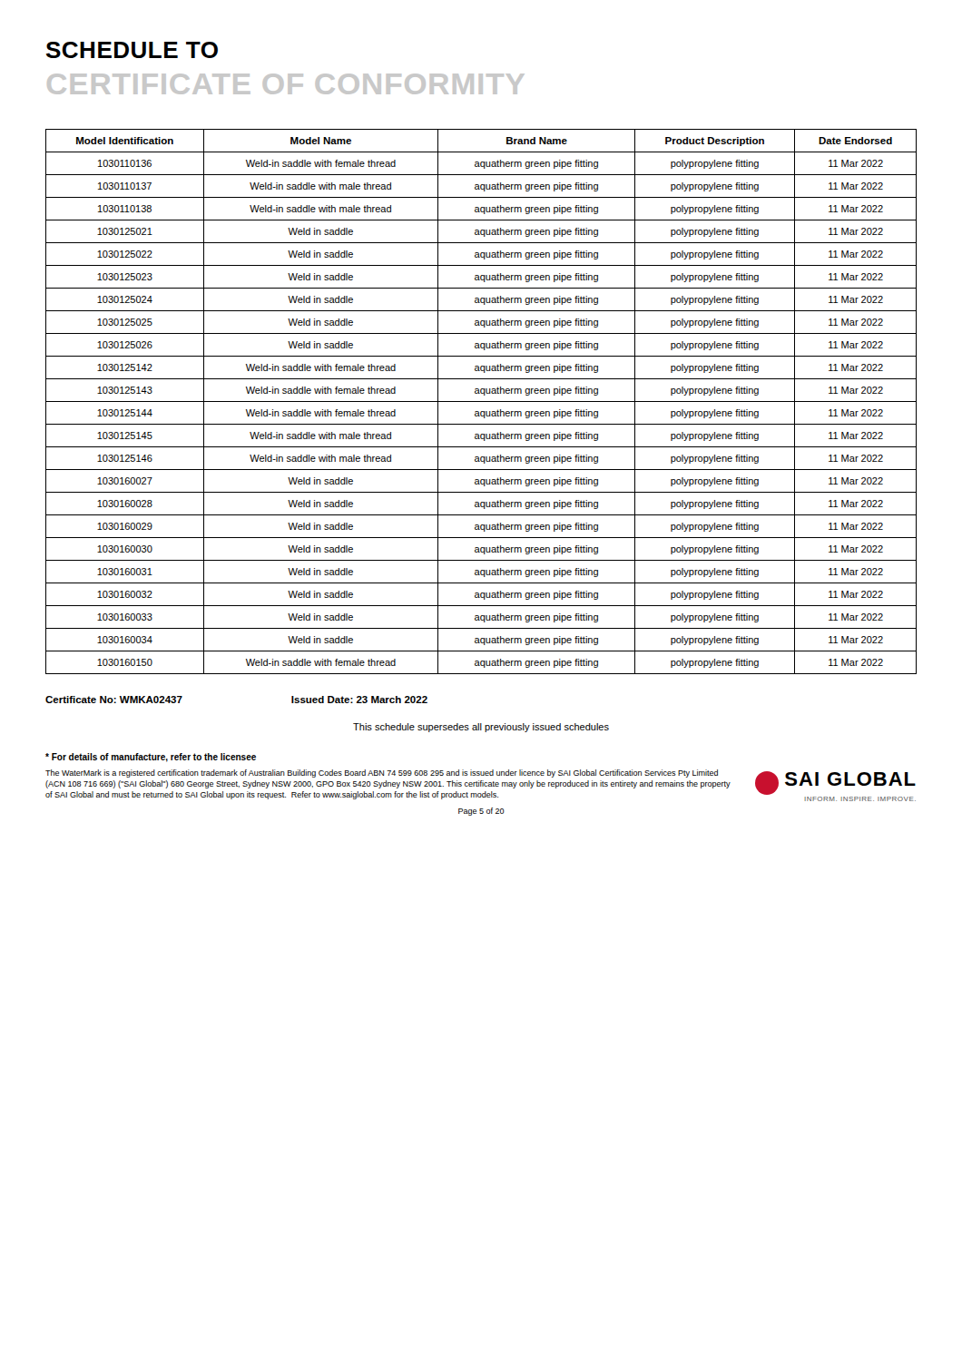SCHEDULE TO
CERTIFICATE OF CONFORMITY
| Model Identification | Model Name | Brand Name | Product Description | Date Endorsed |
| --- | --- | --- | --- | --- |
| 1030110136 | Weld-in saddle with female thread | aquatherm green pipe fitting | polypropylene fitting | 11 Mar 2022 |
| 1030110137 | Weld-in saddle with male thread | aquatherm green pipe fitting | polypropylene fitting | 11 Mar 2022 |
| 1030110138 | Weld-in saddle with male thread | aquatherm green pipe fitting | polypropylene fitting | 11 Mar 2022 |
| 1030125021 | Weld in saddle | aquatherm green pipe fitting | polypropylene fitting | 11 Mar 2022 |
| 1030125022 | Weld in saddle | aquatherm green pipe fitting | polypropylene fitting | 11 Mar 2022 |
| 1030125023 | Weld in saddle | aquatherm green pipe fitting | polypropylene fitting | 11 Mar 2022 |
| 1030125024 | Weld in saddle | aquatherm green pipe fitting | polypropylene fitting | 11 Mar 2022 |
| 1030125025 | Weld in saddle | aquatherm green pipe fitting | polypropylene fitting | 11 Mar 2022 |
| 1030125026 | Weld in saddle | aquatherm green pipe fitting | polypropylene fitting | 11 Mar 2022 |
| 1030125142 | Weld-in saddle with female thread | aquatherm green pipe fitting | polypropylene fitting | 11 Mar 2022 |
| 1030125143 | Weld-in saddle with female thread | aquatherm green pipe fitting | polypropylene fitting | 11 Mar 2022 |
| 1030125144 | Weld-in saddle with female thread | aquatherm green pipe fitting | polypropylene fitting | 11 Mar 2022 |
| 1030125145 | Weld-in saddle with male thread | aquatherm green pipe fitting | polypropylene fitting | 11 Mar 2022 |
| 1030125146 | Weld-in saddle with male thread | aquatherm green pipe fitting | polypropylene fitting | 11 Mar 2022 |
| 1030160027 | Weld in saddle | aquatherm green pipe fitting | polypropylene fitting | 11 Mar 2022 |
| 1030160028 | Weld in saddle | aquatherm green pipe fitting | polypropylene fitting | 11 Mar 2022 |
| 1030160029 | Weld in saddle | aquatherm green pipe fitting | polypropylene fitting | 11 Mar 2022 |
| 1030160030 | Weld in saddle | aquatherm green pipe fitting | polypropylene fitting | 11 Mar 2022 |
| 1030160031 | Weld in saddle | aquatherm green pipe fitting | polypropylene fitting | 11 Mar 2022 |
| 1030160032 | Weld in saddle | aquatherm green pipe fitting | polypropylene fitting | 11 Mar 2022 |
| 1030160033 | Weld in saddle | aquatherm green pipe fitting | polypropylene fitting | 11 Mar 2022 |
| 1030160034 | Weld in saddle | aquatherm green pipe fitting | polypropylene fitting | 11 Mar 2022 |
| 1030160150 | Weld-in saddle with female thread | aquatherm green pipe fitting | polypropylene fitting | 11 Mar 2022 |
Certificate No: WMKA02437 Issued Date: 23 March 2022
This schedule supersedes all previously issued schedules
* For details of manufacture, refer to the licensee
The WaterMark is a registered certification trademark of Australian Building Codes Board ABN 74 599 608 295 and is issued under licence by SAI Global Certification Services Pty Limited (ACN 108 716 669) ("SAI Global") 680 George Street, Sydney NSW 2000, GPO Box 5420 Sydney NSW 2001. This certificate may only be reproduced in its entirety and remains the property of SAI Global and must be returned to SAI Global upon its request. Refer to www.saiglobal.com for the list of product models.
SAI GLOBAL
INFORM. INSPIRE. IMPROVE.
Page 5 of 20